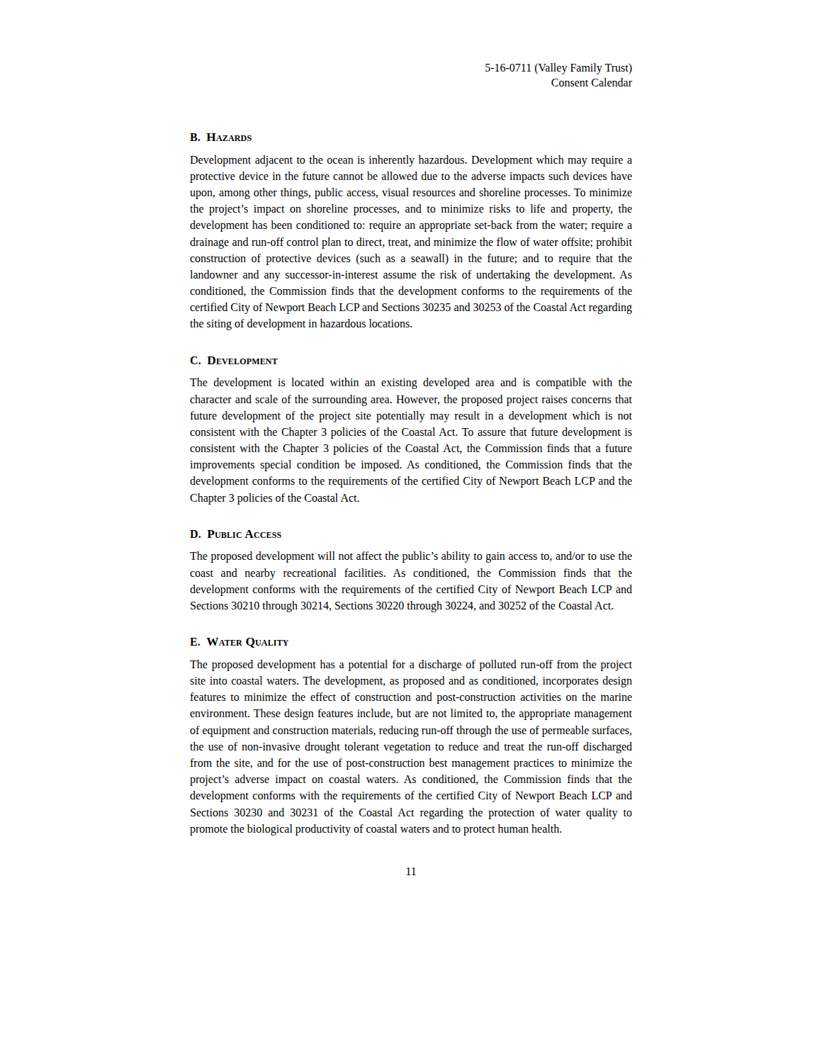5-16-0711 (Valley Family Trust)
Consent Calendar
B. Hazards
Development adjacent to the ocean is inherently hazardous. Development which may require a protective device in the future cannot be allowed due to the adverse impacts such devices have upon, among other things, public access, visual resources and shoreline processes. To minimize the project’s impact on shoreline processes, and to minimize risks to life and property, the development has been conditioned to: require an appropriate set-back from the water; require a drainage and run-off control plan to direct, treat, and minimize the flow of water offsite; prohibit construction of protective devices (such as a seawall) in the future; and to require that the landowner and any successor-in-interest assume the risk of undertaking the development. As conditioned, the Commission finds that the development conforms to the requirements of the certified City of Newport Beach LCP and Sections 30235 and 30253 of the Coastal Act regarding the siting of development in hazardous locations.
C. Development
The development is located within an existing developed area and is compatible with the character and scale of the surrounding area. However, the proposed project raises concerns that future development of the project site potentially may result in a development which is not consistent with the Chapter 3 policies of the Coastal Act. To assure that future development is consistent with the Chapter 3 policies of the Coastal Act, the Commission finds that a future improvements special condition be imposed. As conditioned, the Commission finds that the development conforms to the requirements of the certified City of Newport Beach LCP and the Chapter 3 policies of the Coastal Act.
D. Public Access
The proposed development will not affect the public’s ability to gain access to, and/or to use the coast and nearby recreational facilities. As conditioned, the Commission finds that the development conforms with the requirements of the certified City of Newport Beach LCP and Sections 30210 through 30214, Sections 30220 through 30224, and 30252 of the Coastal Act.
E. Water Quality
The proposed development has a potential for a discharge of polluted run-off from the project site into coastal waters. The development, as proposed and as conditioned, incorporates design features to minimize the effect of construction and post-construction activities on the marine environment. These design features include, but are not limited to, the appropriate management of equipment and construction materials, reducing run-off through the use of permeable surfaces, the use of non-invasive drought tolerant vegetation to reduce and treat the run-off discharged from the site, and for the use of post-construction best management practices to minimize the project’s adverse impact on coastal waters. As conditioned, the Commission finds that the development conforms with the requirements of the certified City of Newport Beach LCP and Sections 30230 and 30231 of the Coastal Act regarding the protection of water quality to promote the biological productivity of coastal waters and to protect human health.
11